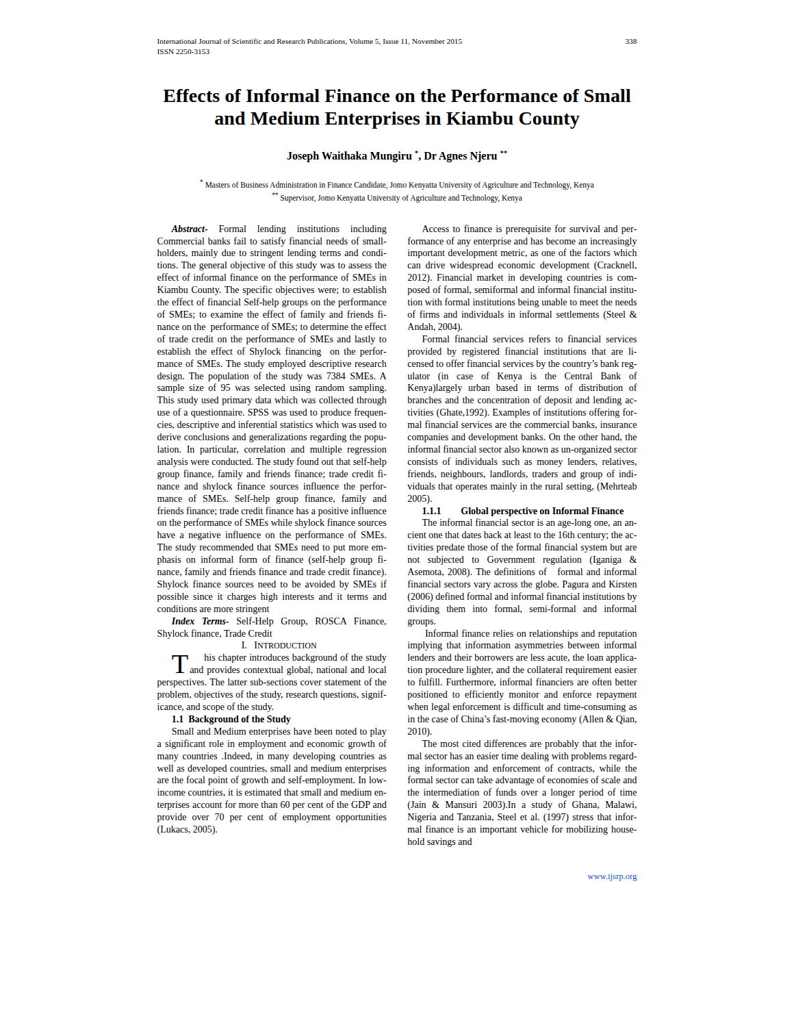International Journal of Scientific and Research Publications, Volume 5, Issue 11, November 2015
ISSN 2250-3153 338
Effects of Informal Finance on the Performance of Small and Medium Enterprises in Kiambu County
Joseph Waithaka Mungiru *, Dr Agnes Njeru **
* Masters of Business Administration in Finance Candidate, Jomo Kenyatta University of Agriculture and Technology, Kenya
** Supervisor, Jomo Kenyatta University of Agriculture and Technology, Kenya
Abstract- Formal lending institutions including Commercial banks fail to satisfy financial needs of smallholders, mainly due to stringent lending terms and conditions. The general objective of this study was to assess the effect of informal finance on the performance of SMEs in Kiambu County. The specific objectives were; to establish the effect of financial Self-help groups on the performance of SMEs; to examine the effect of family and friends finance on the performance of SMEs; to determine the effect of trade credit on the performance of SMEs and lastly to establish the effect of Shylock financing on the performance of SMEs. The study employed descriptive research design. The population of the study was 7384 SMEs. A sample size of 95 was selected using random sampling. This study used primary data which was collected through use of a questionnaire. SPSS was used to produce frequencies, descriptive and inferential statistics which was used to derive conclusions and generalizations regarding the population. In particular, correlation and multiple regression analysis were conducted. The study found out that self-help group finance, family and friends finance; trade credit finance and shylock finance sources influence the performance of SMEs. Self-help group finance, family and friends finance; trade credit finance has a positive influence on the performance of SMEs while shylock finance sources have a negative influence on the performance of SMEs. The study recommended that SMEs need to put more emphasis on informal form of finance (self-help group finance, family and friends finance and trade credit finance). Shylock finance sources need to be avoided by SMEs if possible since it charges high interests and it terms and conditions are more stringent
Index Terms- Self-Help Group, ROSCA Finance, Shylock finance, Trade Credit
I. INTRODUCTION
This chapter introduces background of the study and provides contextual global, national and local perspectives. The latter sub-sections cover statement of the problem, objectives of the study, research questions, significance, and scope of the study.
1.1 Background of the Study
Small and Medium enterprises have been noted to play a significant role in employment and economic growth of many countries .Indeed, in many developing countries as well as developed countries, small and medium enterprises are the focal point of growth and self-employment. In low-income countries, it is estimated that small and medium enterprises account for more than 60 per cent of the GDP and provide over 70 per cent of employment opportunities (Lukacs, 2005).
Access to finance is prerequisite for survival and performance of any enterprise and has become an increasingly important development metric, as one of the factors which can drive widespread economic development (Cracknell, 2012). Financial market in developing countries is composed of formal, semiformal and informal financial institution with formal institutions being unable to meet the needs of firms and individuals in informal settlements (Steel & Andah, 2004).
Formal financial services refers to financial services provided by registered financial institutions that are licensed to offer financial services by the country’s bank regulator (in case of Kenya is the Central Bank of Kenya)largely urban based in terms of distribution of branches and the concentration of deposit and lending activities (Ghate,1992). Examples of institutions offering formal financial services are the commercial banks, insurance companies and development banks. On the other hand, the informal financial sector also known as un-organized sector consists of individuals such as money lenders, relatives, friends, neighbours, landlords, traders and group of individuals that operates mainly in the rural setting, (Mehrteab 2005).
1.1.1 Global perspective on Informal Finance
The informal financial sector is an age-long one, an ancient one that dates back at least to the 16th century; the activities predate those of the formal financial system but are not subjected to Government regulation (Iganiga & Asemota, 2008). The definitions of formal and informal financial sectors vary across the globe. Pagura and Kirsten (2006) defined formal and informal financial institutions by dividing them into formal, semi-formal and informal groups.
Informal finance relies on relationships and reputation implying that information asymmetries between informal lenders and their borrowers are less acute, the loan application procedure lighter, and the collateral requirement easier to fulfill. Furthermore, informal financiers are often better positioned to efficiently monitor and enforce repayment when legal enforcement is difficult and time-consuming as in the case of China’s fast-moving economy (Allen & Qian, 2010).
The most cited differences are probably that the informal sector has an easier time dealing with problems regarding information and enforcement of contracts, while the formal sector can take advantage of economies of scale and the intermediation of funds over a longer period of time (Jain & Mansuri 2003).In a study of Ghana, Malawi, Nigeria and Tanzania, Steel et al. (1997) stress that informal finance is an important vehicle for mobilizing household savings and
www.ijsrp.org